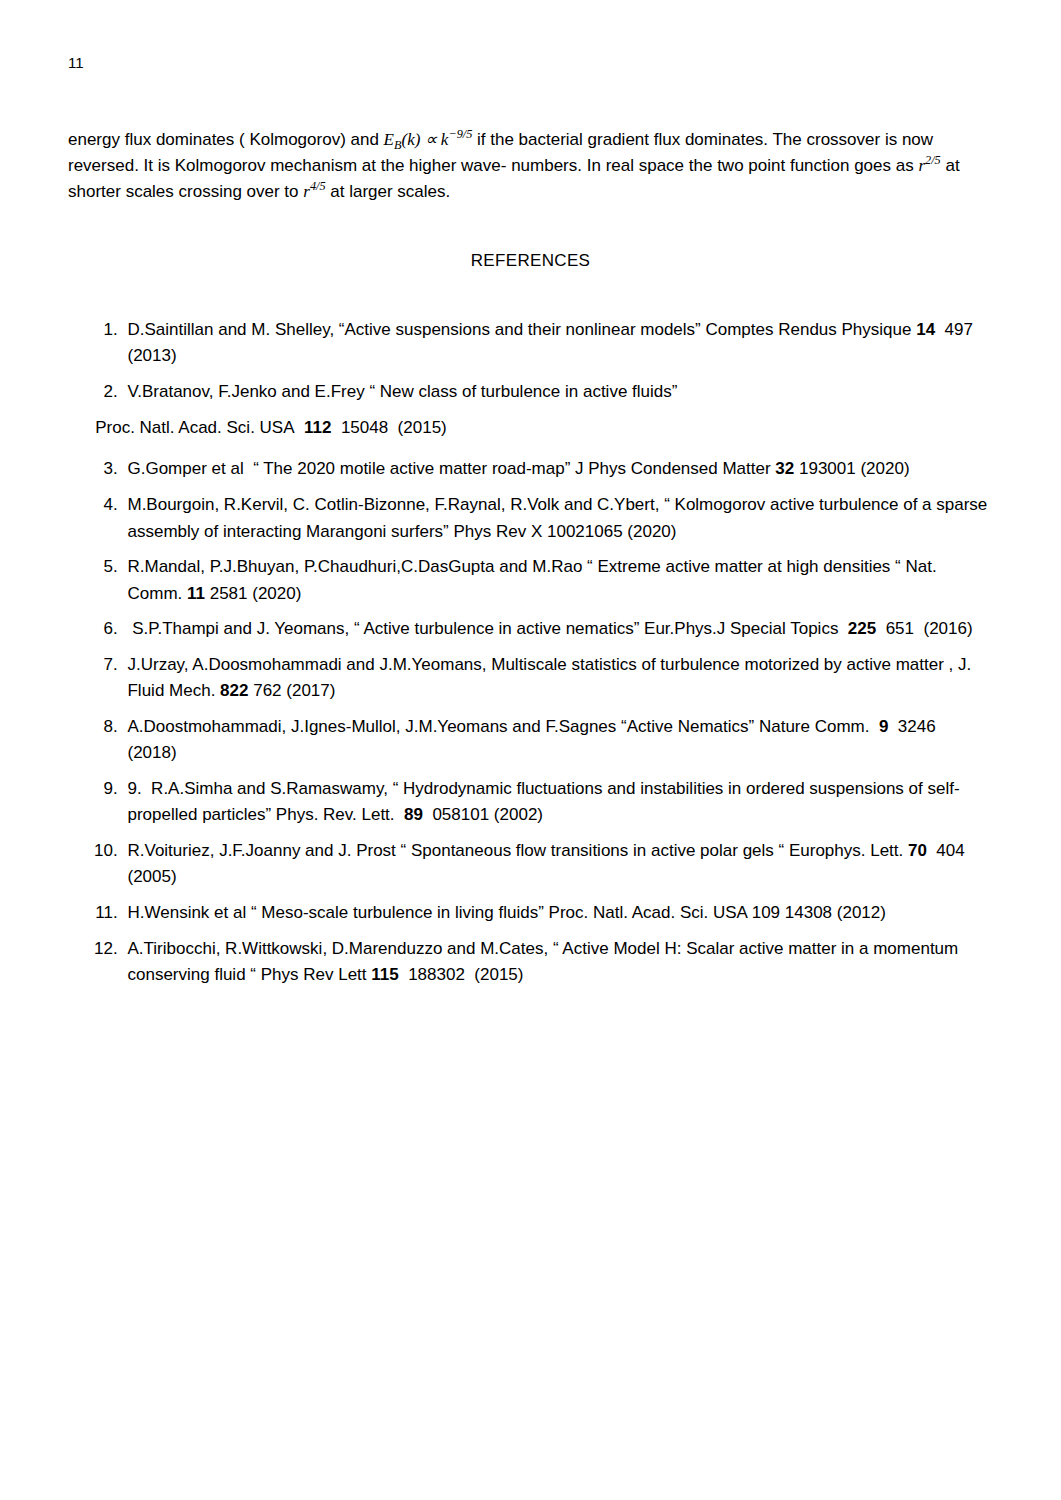11
energy flux dominates ( Kolmogorov) and EB(k) ∝ k−9/5 if the bacterial gradient flux dominates. The crossover is now reversed. It is Kolmogorov mechanism at the higher wave- numbers. In real space the two point function goes as r2/5 at shorter scales crossing over to r4/5 at larger scales.
REFERENCES
D.Saintillan and M. Shelley, “Active suspensions and their nonlinear models” Comptes Rendus Physique 14 497 (2013)
V.Bratanov, F.Jenko and E.Frey “ New class of turbulence in active fluids”
Proc. Natl. Acad. Sci. USA 112 15048 (2015)
G.Gomper et al “ The 2020 motile active matter road-map” J Phys Condensed Matter 32 193001 (2020)
M.Bourgoin, R.Kervil, C. Cotlin-Bizonne, F.Raynal, R.Volk and C.Ybert, “ Kolmogorov active turbulence of a sparse assembly of interacting Marangoni surfers” Phys Rev X 10021065 (2020)
R.Mandal, P.J.Bhuyan, P.Chaudhuri,C.DasGupta and M.Rao “ Extreme active matter at high densities “ Nat. Comm. 11 2581 (2020)
S.P.Thampi and J. Yeomans, “ Active turbulence in active nematics” Eur.Phys.J Special Topics 225 651 (2016)
J.Urzay, A.Doosmohammadi and J.M.Yeomans, Multiscale statistics of turbulence motorized by active matter , J. Fluid Mech. 822 762 (2017)
A.Doostmohammadi, J.Ignes-Mullol, J.M.Yeomans and F.Sagnes “Active Nematics” Nature Comm. 9 3246 (2018)
9. R.A.Simha and S.Ramaswamy, “ Hydrodynamic fluctuations and instabilities in ordered suspensions of self-propelled particles” Phys. Rev. Lett. 89 058101 (2002)
R.Voituriez, J.F.Joanny and J. Prost “ Spontaneous flow transitions in active polar gels “ Europhys. Lett. 70 404 (2005)
H.Wensink et al “ Meso-scale turbulence in living fluids” Proc. Natl. Acad. Sci. USA 109 14308 (2012)
A.Tiribocchi, R.Wittkowski, D.Marenduzzo and M.Cates, “ Active Model H: Scalar active matter in a momentum conserving fluid “ Phys Rev Lett 115 188302 (2015)